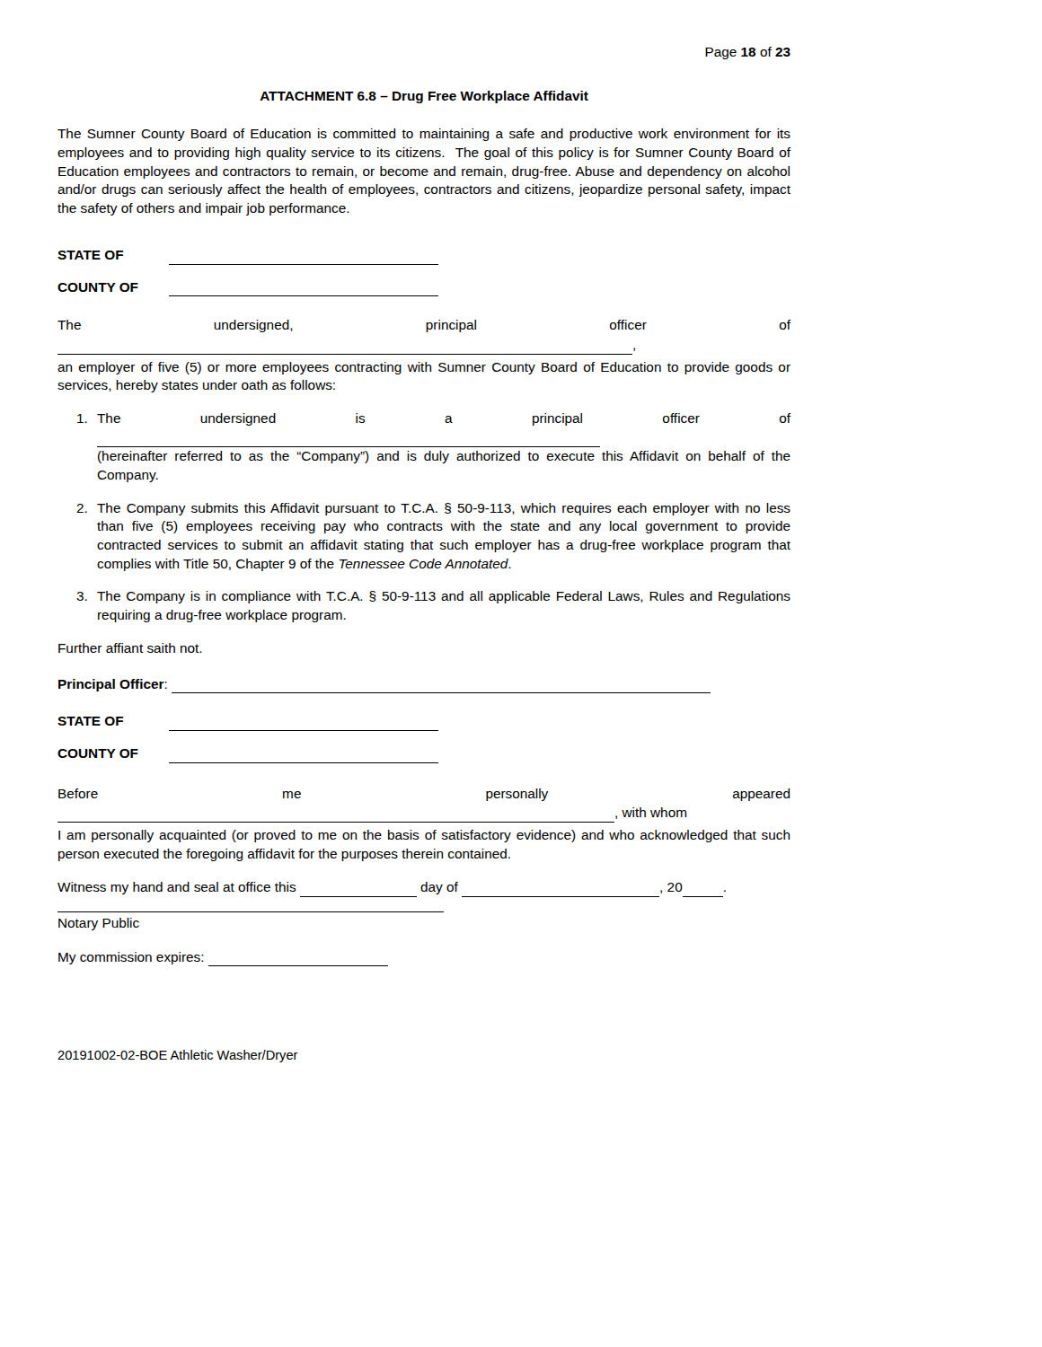Page 18 of 23
ATTACHMENT 6.8 – Drug Free Workplace Affidavit
The Sumner County Board of Education is committed to maintaining a safe and productive work environment for its employees and to providing high quality service to its citizens. The goal of this policy is for Sumner County Board of Education employees and contractors to remain, or become and remain, drug-free. Abuse and dependency on alcohol and/or drugs can seriously affect the health of employees, contractors and citizens, jeopardize personal safety, impact the safety of others and impair job performance.
STATE OF
COUNTY OF
The undersigned, principal officer of ,
an employer of five (5) or more employees contracting with Sumner County Board of Education to provide goods or services, hereby states under oath as follows:
The undersigned is a principal officer of
(hereinafter referred to as the “Company”) and is duly authorized to execute this Affidavit on behalf of the Company.
The Company submits this Affidavit pursuant to T.C.A. § 50-9-113, which requires each employer with no less than five (5) employees receiving pay who contracts with the state and any local government to provide contracted services to submit an affidavit stating that such employer has a drug-free workplace program that complies with Title 50, Chapter 9 of the Tennessee Code Annotated.
The Company is in compliance with T.C.A. § 50-9-113 and all applicable Federal Laws, Rules and Regulations requiring a drug-free workplace program.
Further affiant saith not.
Principal Officer:
STATE OF
COUNTY OF
Before me personally appeared , with whom
I am personally acquainted (or proved to me on the basis of satisfactory evidence) and who acknowledged that such person executed the foregoing affidavit for the purposes therein contained.
Witness my hand and seal at office this day of , 20 .
Notary Public
My commission expires:
20191002-02-BOE Athletic Washer/Dryer